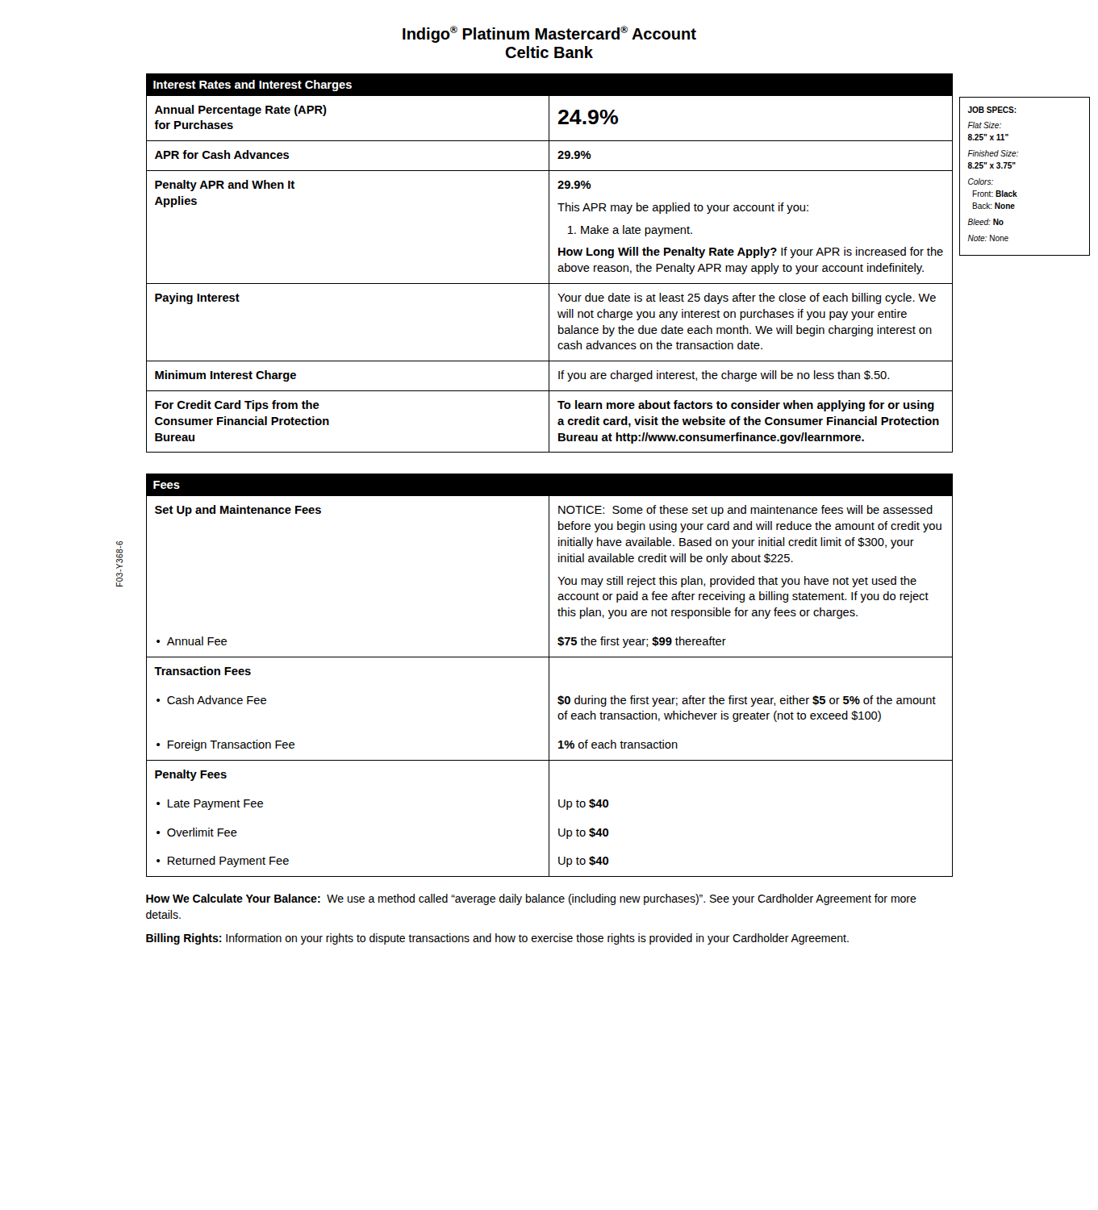F03-Y368-6
JOB SPECS:
Flat Size:
8.25" x 11"
Finished Size:
8.25" x 3.75"
Colors:
Front: Black
Back: None
Bleed: No
Note: None
Indigo® Platinum Mastercard® Account Celtic Bank
| Interest Rates and Interest Charges |
| --- |
| Annual Percentage Rate (APR) for Purchases | 24.9% |
| APR for Cash Advances | 29.9% |
| Penalty APR and When It Applies | 29.9% This APR may be applied to your account if you: Make a late payment. How Long Will the Penalty Rate Apply? If your APR is increased for the above reason, the Penalty APR may apply to your account indefinitely. |
| Paying Interest | Your due date is at least 25 days after the close of each billing cycle. We will not charge you any interest on purchases if you pay your entire balance by the due date each month. We will begin charging interest on cash advances on the transaction date. |
| Minimum Interest Charge | If you are charged interest, the charge will be no less than $.50. |
| For Credit Card Tips from the Consumer Financial Protection Bureau | To learn more about factors to consider when applying for or using a credit card, visit the website of the Consumer Financial Protection Bureau at http://www.consumerfinance.gov/learnmore. |
| Fees |
| --- |
| Set Up and Maintenance Fees | NOTICE: Some of these set up and maintenance fees will be assessed before you begin using your card and will reduce the amount of credit you initially have available. Based on your initial credit limit of $300, your initial available credit will be only about $225. You may still reject this plan, provided that you have not yet used the account or paid a fee after receiving a billing statement. If you do reject this plan, you are not responsible for any fees or charges. |
| Annual Fee | $75 the first year; $99 thereafter |
| Transaction Fees | |
| Cash Advance Fee | $0 during the first year; after the first year, either $5 or 5% of the amount of each transaction, whichever is greater (not to exceed $100) |
| Foreign Transaction Fee | 1% of each transaction |
| Penalty Fees | |
| Late Payment Fee | Up to $40 |
| Overlimit Fee | Up to $40 |
| Returned Payment Fee | Up to $40 |
How We Calculate Your Balance: We use a method called “average daily balance (including new purchases)”. See your Cardholder Agreement for more details.
Billing Rights: Information on your rights to dispute transactions and how to exercise those rights is provided in your Cardholder Agreement.